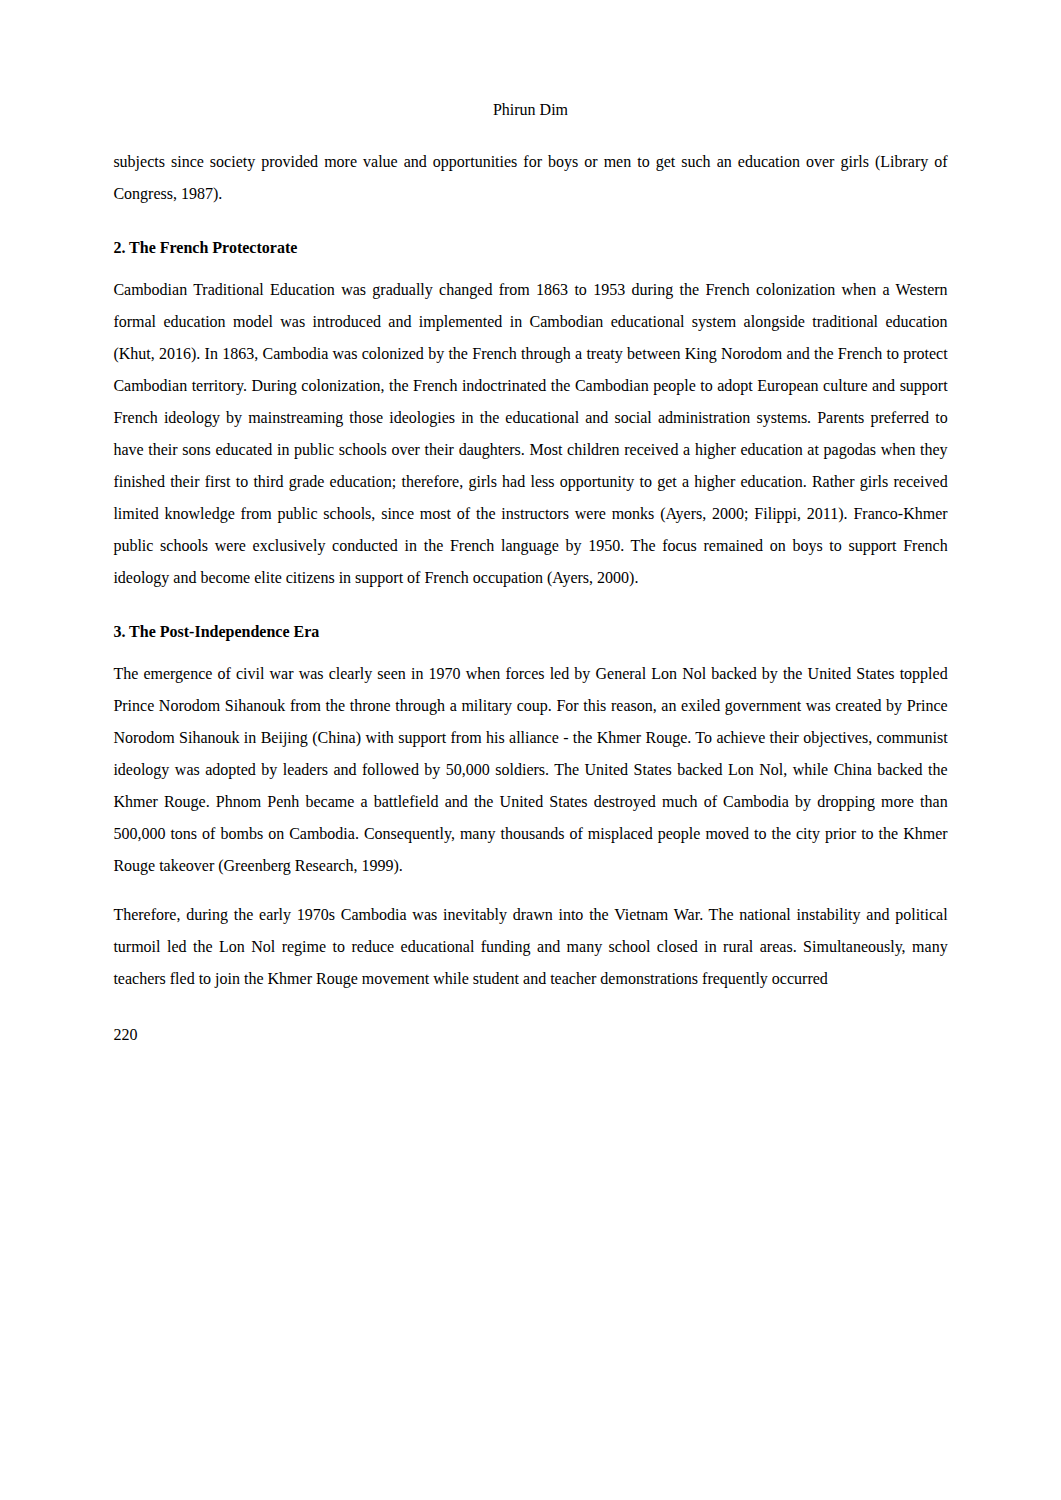Phirun Dim
subjects since society provided more value and opportunities for boys or men to get such an education over girls (Library of Congress, 1987).
2. The French Protectorate
Cambodian Traditional Education was gradually changed from 1863 to 1953 during the French colonization when a Western formal education model was introduced and implemented in Cambodian educational system alongside traditional education (Khut, 2016). In 1863, Cambodia was colonized by the French through a treaty between King Norodom and the French to protect Cambodian territory. During colonization, the French indoctrinated the Cambodian people to adopt European culture and support French ideology by mainstreaming those ideologies in the educational and social administration systems. Parents preferred to have their sons educated in public schools over their daughters. Most children received a higher education at pagodas when they finished their first to third grade education; therefore, girls had less opportunity to get a higher education. Rather girls received limited knowledge from public schools, since most of the instructors were monks (Ayers, 2000; Filippi, 2011). Franco-Khmer public schools were exclusively conducted in the French language by 1950. The focus remained on boys to support French ideology and become elite citizens in support of French occupation (Ayers, 2000).
3. The Post-Independence Era
The emergence of civil war was clearly seen in 1970 when forces led by General Lon Nol backed by the United States toppled Prince Norodom Sihanouk from the throne through a military coup. For this reason, an exiled government was created by Prince Norodom Sihanouk in Beijing (China) with support from his alliance - the Khmer Rouge. To achieve their objectives, communist ideology was adopted by leaders and followed by 50,000 soldiers. The United States backed Lon Nol, while China backed the Khmer Rouge. Phnom Penh became a battlefield and the United States destroyed much of Cambodia by dropping more than 500,000 tons of bombs on Cambodia. Consequently, many thousands of misplaced people moved to the city prior to the Khmer Rouge takeover (Greenberg Research, 1999).
Therefore, during the early 1970s Cambodia was inevitably drawn into the Vietnam War. The national instability and political turmoil led the Lon Nol regime to reduce educational funding and many school closed in rural areas. Simultaneously, many teachers fled to join the Khmer Rouge movement while student and teacher demonstrations frequently occurred
220